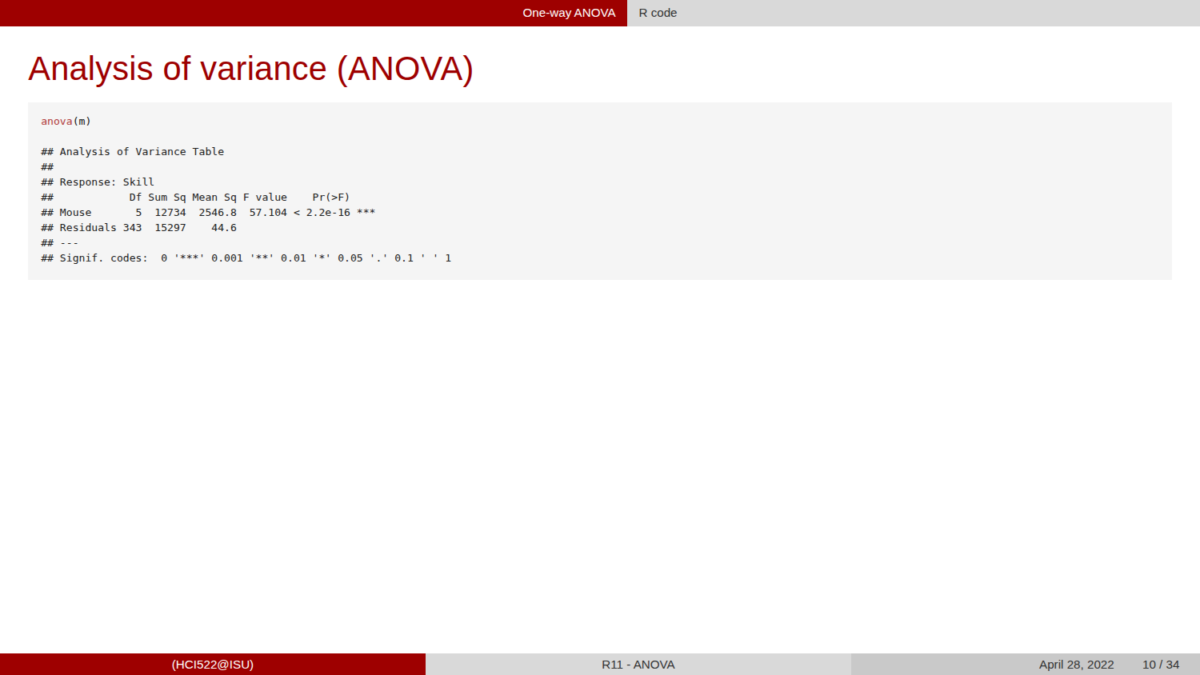One-way ANOVA
R code
Analysis of variance (ANOVA)
anova(m)

## Analysis of Variance Table
##
## Response: Skill
##            Df Sum Sq Mean Sq F value    Pr(>F)
## Mouse       5  12734  2546.8  57.104 < 2.2e-16 ***
## Residuals 343  15297    44.6
## ---
## Signif. codes:  0 '***' 0.001 '**' 0.01 '*' 0.05 '.' 0.1 ' ' 1
(HCI522@ISU)
R11 - ANOVA
April 28, 202210 / 34